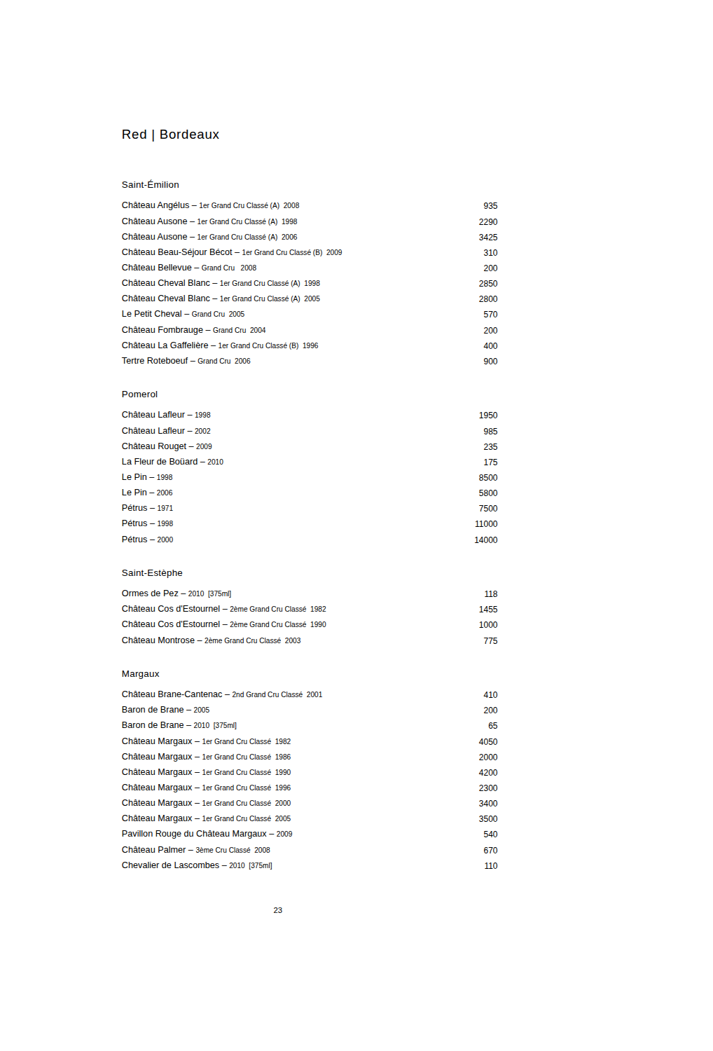Red | Bordeaux
Saint-Émilion
| Château Angélus – 1er Grand Cru Classé (A) 2008 | 935 |
| Château Ausone – 1er Grand Cru Classé (A) 1998 | 2290 |
| Château Ausone – 1er Grand Cru Classé (A) 2006 | 3425 |
| Château Beau-Séjour Bécot – 1er Grand Cru Classé (B) 2009 | 310 |
| Château Bellevue – Grand Cru 2008 | 200 |
| Château Cheval Blanc – 1er Grand Cru Classé (A) 1998 | 2850 |
| Château Cheval Blanc – 1er Grand Cru Classé (A) 2005 | 2800 |
| Le Petit Cheval – Grand Cru 2005 | 570 |
| Château Fombrauge – Grand Cru 2004 | 200 |
| Château La Gaffelière – 1er Grand Cru Classé (B) 1996 | 400 |
| Tertre Roteboeuf – Grand Cru 2006 | 900 |
Pomerol
| Château Lafleur – 1998 | 1950 |
| Château Lafleur – 2002 | 985 |
| Château Rouget – 2009 | 235 |
| La Fleur de Boüard – 2010 | 175 |
| Le Pin – 1998 | 8500 |
| Le Pin – 2006 | 5800 |
| Pétrus – 1971 | 7500 |
| Pétrus – 1998 | 11000 |
| Pétrus – 2000 | 14000 |
Saint-Estèphe
| Ormes de Pez – 2010 [375ml] | 118 |
| Château Cos d'Estournel – 2ème Grand Cru Classé 1982 | 1455 |
| Château Cos d'Estournel – 2ème Grand Cru Classé 1990 | 1000 |
| Château Montrose – 2ème Grand Cru Classé 2003 | 775 |
Margaux
| Château Brane-Cantenac – 2nd Grand Cru Classé 2001 | 410 |
| Baron de Brane – 2005 | 200 |
| Baron de Brane – 2010 [375ml] | 65 |
| Château Margaux – 1er Grand Cru Classé 1982 | 4050 |
| Château Margaux – 1er Grand Cru Classé 1986 | 2000 |
| Château Margaux – 1er Grand Cru Classé 1990 | 4200 |
| Château Margaux – 1er Grand Cru Classé 1996 | 2300 |
| Château Margaux – 1er Grand Cru Classé 2000 | 3400 |
| Château Margaux – 1er Grand Cru Classé 2005 | 3500 |
| Pavillon Rouge du Château Margaux – 2009 | 540 |
| Château Palmer – 3ème Cru Classé 2008 | 670 |
| Chevalier de Lascombes – 2010 [375ml] | 110 |
23